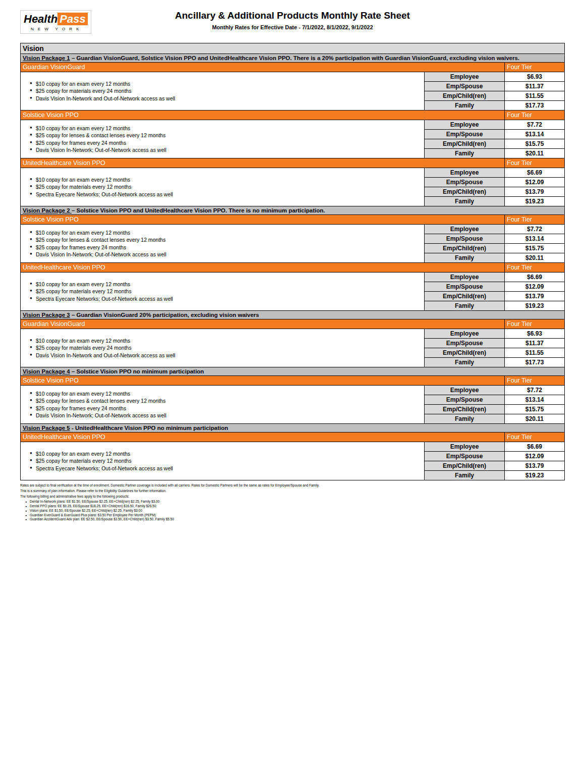HealthPass
N E W Y O R K
Ancillary & Additional Products Monthly Rate Sheet
Monthly Rates for Effective Date - 7/1/2022, 8/1/2022, 9/1/2022
| Vision |
| Vision Package 1 – Guardian VisionGuard, Solstice Vision PPO and UnitedHealthcare Vision PPO. There is a 20% participation with Guardian VisionGuard, excluding vision waivers. |
| Guardian VisionGuard | Four Tier |
| $10 copay for an exam every 12 months $25 copay for materials every 24 months Davis Vision In-Network and Out-of-Network access as well | Employee | $6.93 |
| Emp/Spouse | $11.37 |
| Emp/Child(ren) | $11.55 |
| Family | $17.73 |
| Solstice Vision PPO | Four Tier |
| $10 copay for an exam every 12 months $25 copay for lenses & contact lenses every 12 months $25 copay for frames every 24 months Davis Vision In-Network; Out-of-Network access as well | Employee | $7.72 |
| Emp/Spouse | $13.14 |
| Emp/Child(ren) | $15.75 |
| Family | $20.11 |
| UnitedHealthcare Vision PPO | Four Tier |
| $10 copay for an exam every 12 months $25 copay for materials every 12 months Spectra Eyecare Networks; Out-of-Network access as well | Employee | $6.69 |
| Emp/Spouse | $12.09 |
| Emp/Child(ren) | $13.79 |
| Family | $19.23 |
| Vision Package 2 – Solstice Vision PPO and UnitedHealthcare Vision PPO. There is no minimum participation. |
| Solstice Vision PPO | Four Tier |
| $10 copay for an exam every 12 months $25 copay for lenses & contact lenses every 12 months $25 copay for frames every 24 months Davis Vision In-Network; Out-of-Network access as well | Employee | $7.72 |
| Emp/Spouse | $13.14 |
| Emp/Child(ren) | $15.75 |
| Family | $20.11 |
| UnitedHealthcare Vision PPO | Four Tier |
| $10 copay for an exam every 12 months $25 copay for materials every 12 months Spectra Eyecare Networks; Out-of-Network access as well | Employee | $6.69 |
| Emp/Spouse | $12.09 |
| Emp/Child(ren) | $13.79 |
| Family | $19.23 |
| Vision Package 3 – Guardian VisionGuard 20% participation, excluding vision waivers |
| Guardian VisionGuard | Four Tier |
| $10 copay for an exam every 12 months $25 copay for materials every 24 months Davis Vision In-Network and Out-of-Network access as well | Employee | $6.93 |
| Emp/Spouse | $11.37 |
| Emp/Child(ren) | $11.55 |
| Family | $17.73 |
| Vision Package 4 – Solstice Vision PPO no minimum participation |
| Solstice Vision PPO | Four Tier |
| $10 copay for an exam every 12 months $25 copay for lenses & contact lenses every 12 months $25 copay for frames every 24 months Davis Vision In-Network; Out-of-Network access as well | Employee | $7.72 |
| Emp/Spouse | $13.14 |
| Emp/Child(ren) | $15.75 |
| Family | $20.11 |
| Vision Package 5 - UnitedHealthcare Vision PPO no minimum participation |
| UnitedHealthcare Vision PPO | Four Tier |
| $10 copay for an exam every 12 months $25 copay for materials every 12 months Spectra Eyecare Networks; Out-of-Network access as well | Employee | $6.69 |
| Emp/Spouse | $12.09 |
| Emp/Child(ren) | $13.79 |
| Family | $19.23 |
Rates are subject to final verification at the time of enrollment. Domestic Partner coverage is included with all carriers. Rates for Domestic Partners will be the same as rates for Employee/Spouse and Family.
This is a summary of plan information. Please refer to the Eligibility Guidelines for further information.
The following billing and administrative fees apply to the following products:
Dental In-Network plans: EE $1.50, EE/Spouse $2.25, EE+Child(ren) $2.25, Family $3.00
Dental PPO plans: EE $9.25, EE/Spouse $18.25, EE+Child(ren) $16.50, Family $26.50
Vision plans: EE $1.50, EE/Spouse $2.25, EE+Child(ren) $2.25, Family $3.00
Guardian EverGuard & EverGuard Plus plans: $3.50 Per Employee Per Month (PEPM)
Guardian AccidentGuard Adv plan: EE $2.50, EE/Spouse $3.50, EE+Child(ren) $3.50, Family $5.50